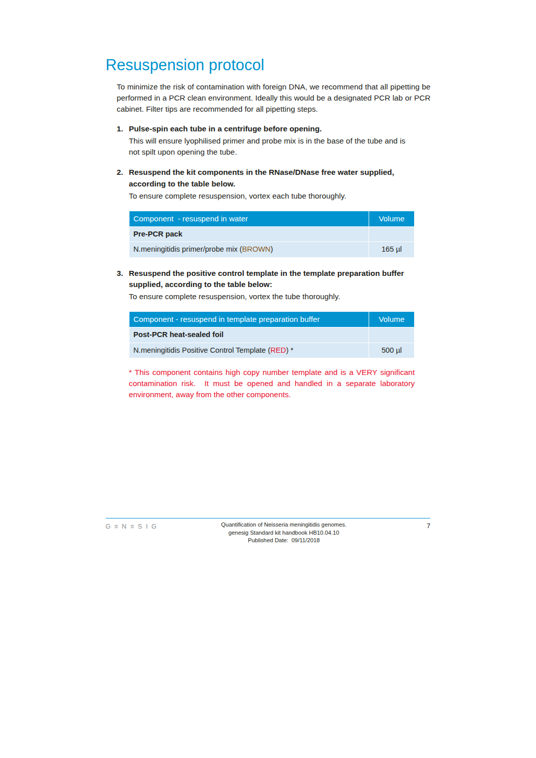Resuspension protocol
To minimize the risk of contamination with foreign DNA, we recommend that all pipetting be performed in a PCR clean environment. Ideally this would be a designated PCR lab or PCR cabinet. Filter tips are recommended for all pipetting steps.
Pulse-spin each tube in a centrifuge before opening.
This will ensure lyophilised primer and probe mix is in the base of the tube and is
not spilt upon opening the tube.
Resuspend the kit components in the RNase/DNase free water supplied, according to the table below.
To ensure complete resuspension, vortex each tube thoroughly.
| Component - resuspend in water | Volume |
| --- | --- |
| Pre-PCR pack | |
| N.meningitidis primer/probe mix ( BROWN ) | 165 µl |
Resuspend the positive control template in the template preparation buffer supplied, according to the table below:
To ensure complete resuspension, vortex the tube thoroughly.
| Component - resuspend in template preparation buffer | Volume |
| --- | --- |
| Post-PCR heat-sealed foil | |
| N.meningitidis Positive Control Template ( RED ) * | 500 µl |
* This component contains high copy number template and is a VERY significant contamination risk. It must be opened and handled in a separate laboratory environment, away from the other components.
G ≡ N ≡ S I G
Quantification of Neisseria meningitidis genomes.
genesig Standard kit handbook HB10.04.10
Published Date: 09/11/2018
7